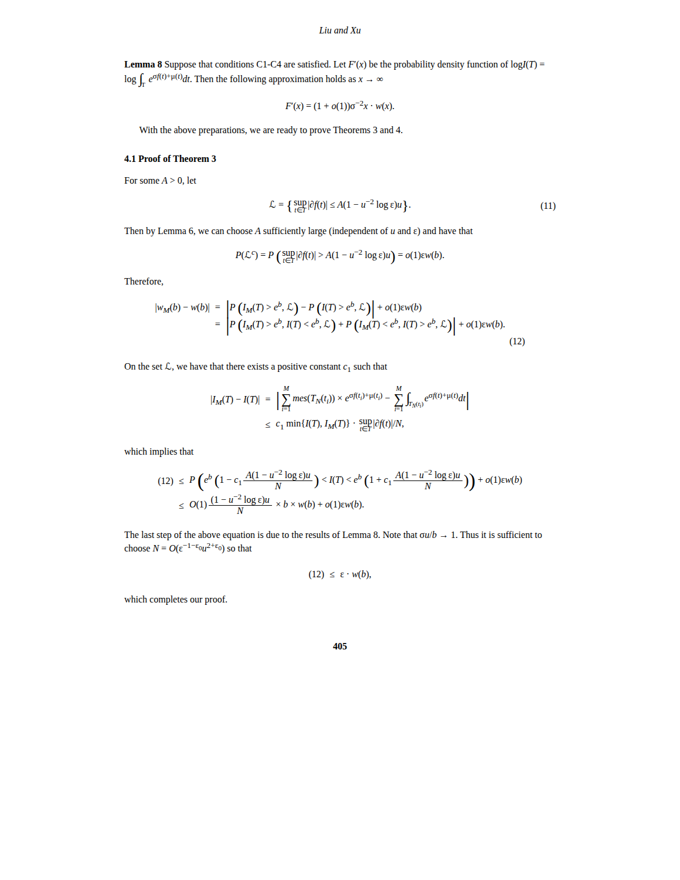Liu and Xu
Lemma 8 Suppose that conditions C1-C4 are satisfied. Let F′(x) be the probability density function of logI(T) = log ∫T eσf(t)+μ(t)dt. Then the following approximation holds as x → ∞
F′(x) = (1 + o(1))σ−2x · w(x).
With the above preparations, we are ready to prove Theorems 3 and 4.
4.1 Proof of Theorem 3
For some A > 0, let
ℒ = {sup t∈T|∂f(t)| ≤ A(1 − u−2 log ε)u}. (11)
Then by Lemma 6, we can choose A sufficiently large (independent of u and ε) and have that
P(ℒc) = P (sup t∈T|∂f(t)| > A(1 − u−2 log ε)u) = o(1)εw(b).
Therefore,
| / w M ( b ) − w ( b )/ | = | / P ( I M ( T ) > e b , ℒ ) − P ( I ( T ) > e b , ℒ ) / + o (1)ε w ( b ) | |
| | = | / P ( I M ( T ) > e b , I ( T ) < e b , ℒ ) + P ( I M ( T ) < e b , I ( T ) > e b , ℒ ) / + o (1)ε w ( b ). | |
| | (12) |
On the set ℒ, we have that there exists a positive constant c1 such that
| / I M ( T ) − I ( T )/ | = | / M ∑ i =1 mes ( T N ( t i )) × e σ f ( t i )+μ( t i ) − M ∑ i =1 ∫ T N ( t i ) e σ f ( t )+μ( t ) dt / |
| | ≤ | c 1 min{ I ( T ), I M ( T )} · sup t ∈ T /∂ f ( t )// N , |
which implies that
| (12) | ≤ | P ( e b ( 1 − c 1 A (1 − u −2 log ε) u N ) < I ( T ) < e b ( 1 + c 1 A (1 − u −2 log ε) u N ) ) + o (1)ε w ( b ) |
| | ≤ | O (1) (1 − u −2 log ε) u N × b × w ( b ) + o (1)ε w ( b ). |
The last step of the above equation is due to the results of Lemma 8. Note that σu/b → 1. Thus it is sufficient to choose N = O(ε−1−ε0u2+ε0) so that
| (12) | ≤ | ε · w ( b ), |
which completes our proof.
405